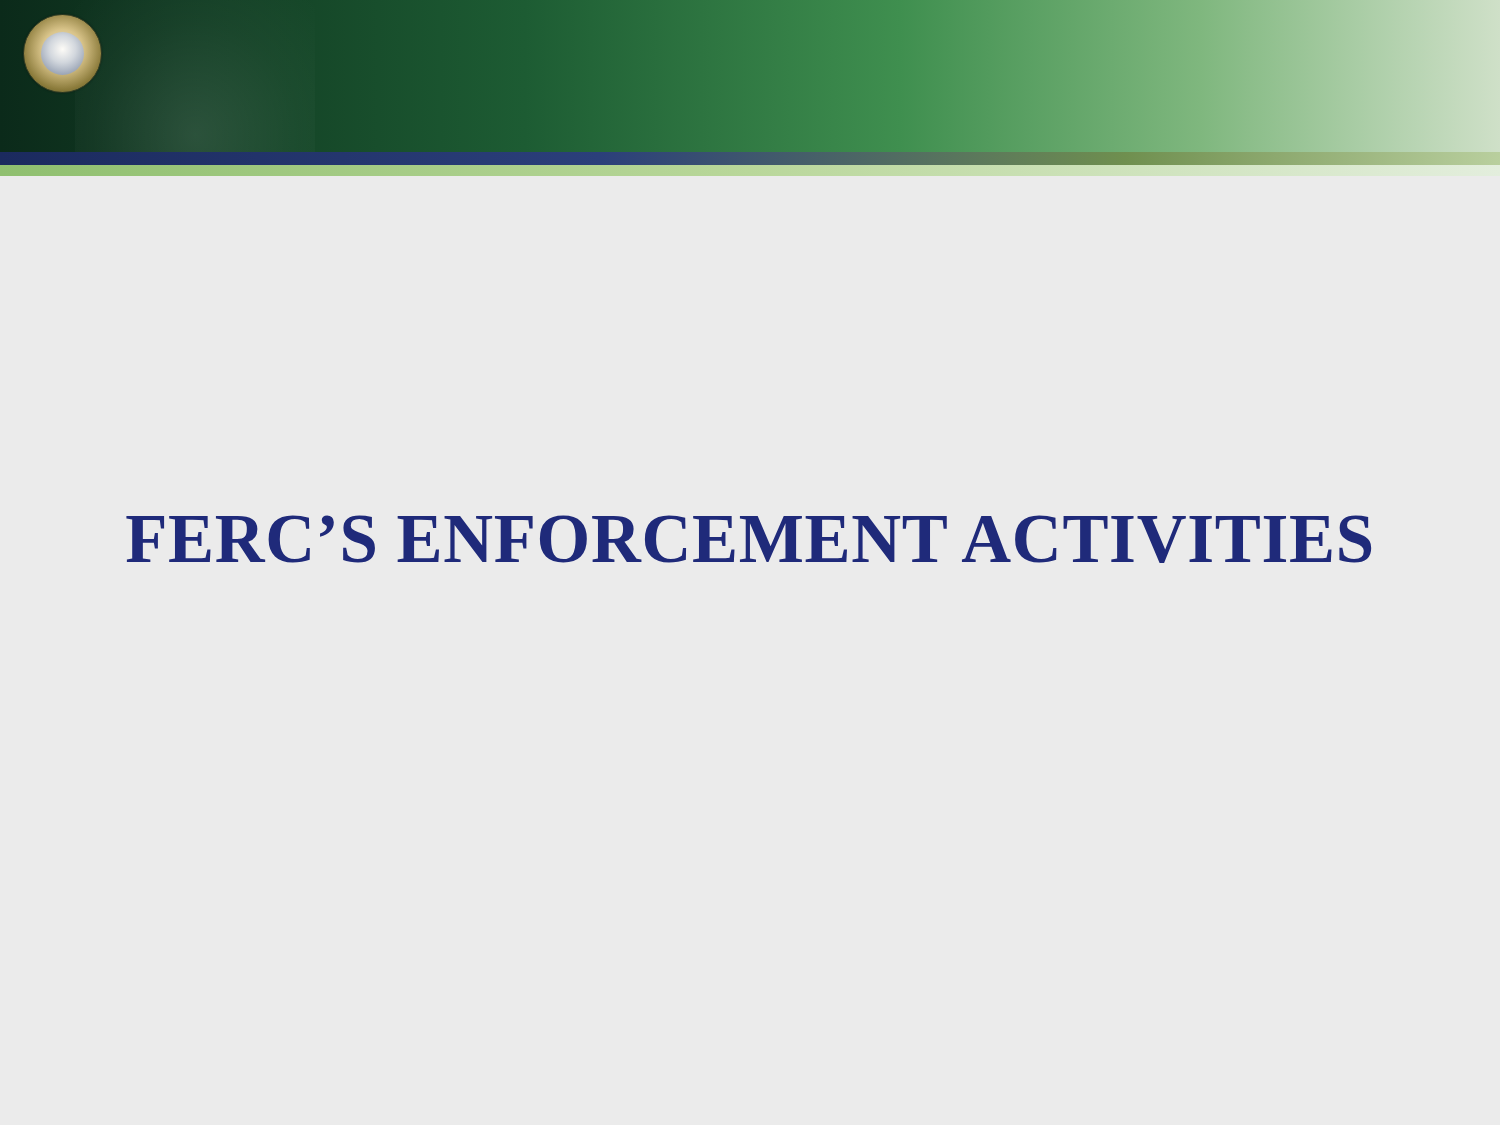FERC’S ENFORCEMENT ACTIVITIES